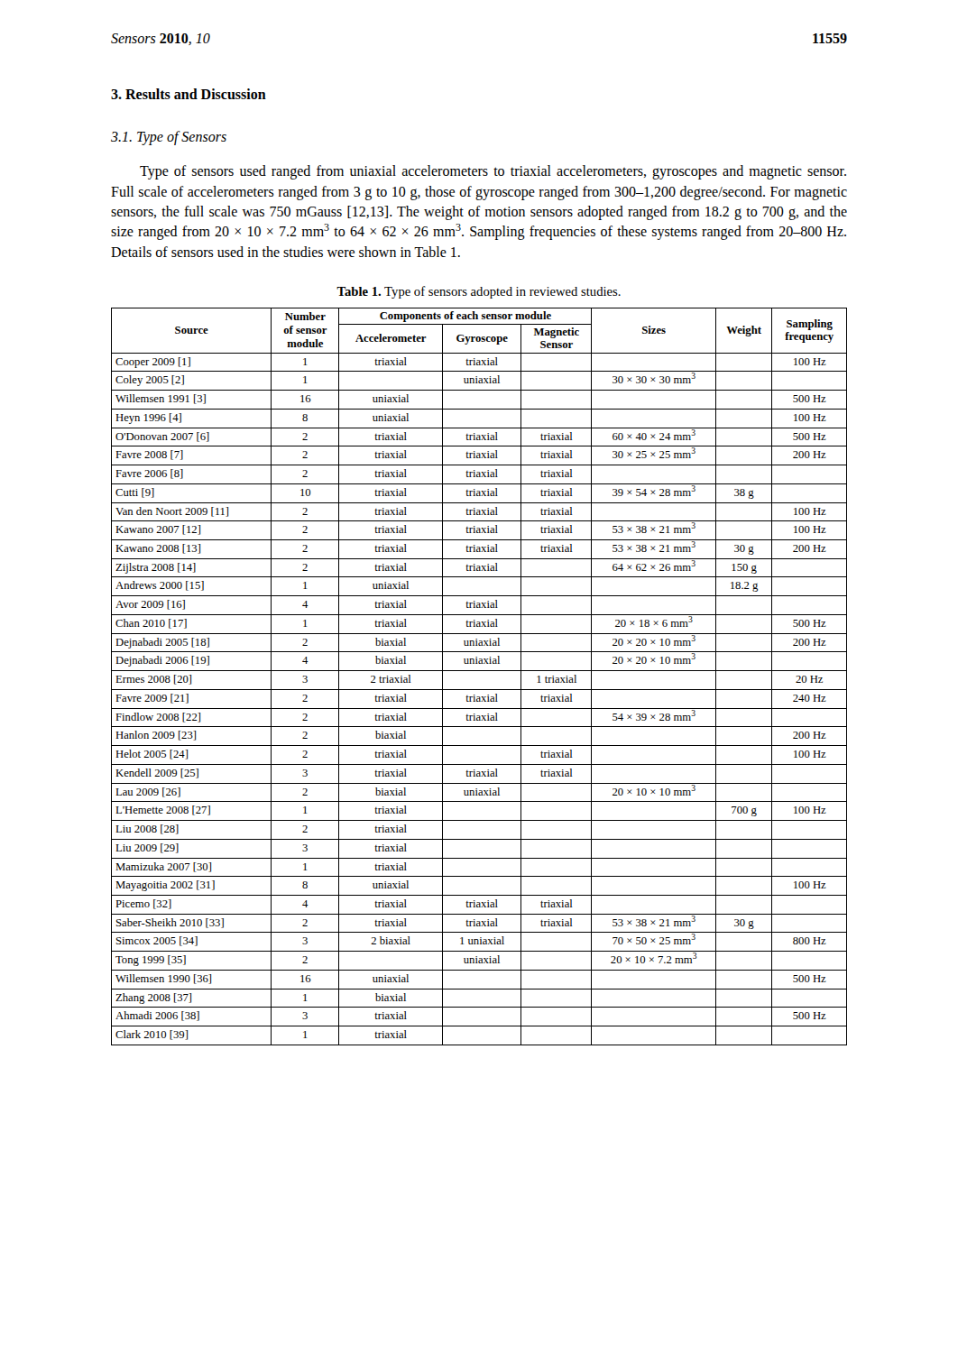Sensors 2010, 10
11559
3. Results and Discussion
3.1. Type of Sensors
Type of sensors used ranged from uniaxial accelerometers to triaxial accelerometers, gyroscopes and magnetic sensor. Full scale of accelerometers ranged from 3 g to 10 g, those of gyroscope ranged from 300–1,200 degree/second. For magnetic sensors, the full scale was 750 mGauss [12,13]. The weight of motion sensors adopted ranged from 18.2 g to 700 g, and the size ranged from 20 × 10 × 7.2 mm3 to 64 × 62 × 26 mm3. Sampling frequencies of these systems ranged from 20–800 Hz. Details of sensors used in the studies were shown in Table 1.
Table 1. Type of sensors adopted in reviewed studies.
| Source | Number of sensor module | Components of each sensor module | Sizes | Weight | Sampling frequency |
| --- | --- | --- | --- | --- | --- |
| Accelerometer | Gyroscope | Magnetic Sensor |
| Cooper 2009 [1] | 1 | triaxial | triaxial | | | | 100 Hz |
| Coley 2005 [2] | 1 | | uniaxial | | 30 × 30 × 30 mm 3 | | |
| Willemsen 1991 [3] | 16 | uniaxial | | | | | 500 Hz |
| Heyn 1996 [4] | 8 | uniaxial | | | | | 100 Hz |
| O'Donovan 2007 [6] | 2 | triaxial | triaxial | triaxial | 60 × 40 × 24 mm 3 | | 500 Hz |
| Favre 2008 [7] | 2 | triaxial | triaxial | triaxial | 30 × 25 × 25 mm 3 | | 200 Hz |
| Favre 2006 [8] | 2 | triaxial | triaxial | triaxial | | | |
| Cutti [9] | 10 | triaxial | triaxial | triaxial | 39 × 54 × 28 mm 3 | 38 g | |
| Van den Noort 2009 [11] | 2 | triaxial | triaxial | triaxial | | | 100 Hz |
| Kawano 2007 [12] | 2 | triaxial | triaxial | triaxial | 53 × 38 × 21 mm 3 | | 100 Hz |
| Kawano 2008 [13] | 2 | triaxial | triaxial | triaxial | 53 × 38 × 21 mm 3 | 30 g | 200 Hz |
| Zijlstra 2008 [14] | 2 | triaxial | triaxial | | 64 × 62 × 26 mm 3 | 150 g | |
| Andrews 2000 [15] | 1 | uniaxial | | | | 18.2 g | |
| Avor 2009 [16] | 4 | triaxial | triaxial | | | | |
| Chan 2010 [17] | 1 | triaxial | triaxial | | 20 × 18 × 6 mm 3 | | 500 Hz |
| Dejnabadi 2005 [18] | 2 | biaxial | uniaxial | | 20 × 20 × 10 mm 3 | | 200 Hz |
| Dejnabadi 2006 [19] | 4 | biaxial | uniaxial | | 20 × 20 × 10 mm 3 | | |
| Ermes 2008 [20] | 3 | 2 triaxial | | 1 triaxial | | | 20 Hz |
| Favre 2009 [21] | 2 | triaxial | triaxial | triaxial | | | 240 Hz |
| Findlow 2008 [22] | 2 | triaxial | triaxial | | 54 × 39 × 28 mm 3 | | |
| Hanlon 2009 [23] | 2 | biaxial | | | | | 200 Hz |
| Helot 2005 [24] | 2 | triaxial | | triaxial | | | 100 Hz |
| Kendell 2009 [25] | 3 | triaxial | triaxial | triaxial | | | |
| Lau 2009 [26] | 2 | biaxial | uniaxial | | 20 × 10 × 10 mm 3 | | |
| L'Hemette 2008 [27] | 1 | triaxial | | | | 700 g | 100 Hz |
| Liu 2008 [28] | 2 | triaxial | | | | | |
| Liu 2009 [29] | 3 | triaxial | | | | | |
| Mamizuka 2007 [30] | 1 | triaxial | | | | | |
| Mayagoitia 2002 [31] | 8 | uniaxial | | | | | 100 Hz |
| Picemo [32] | 4 | triaxial | triaxial | triaxial | | | |
| Saber-Sheikh 2010 [33] | 2 | triaxial | triaxial | triaxial | 53 × 38 × 21 mm 3 | 30 g | |
| Simcox 2005 [34] | 3 | 2 biaxial | 1 uniaxial | | 70 × 50 × 25 mm 3 | | 800 Hz |
| Tong 1999 [35] | 2 | | uniaxial | | 20 × 10 × 7.2 mm 3 | | |
| Willemsen 1990 [36] | 16 | uniaxial | | | | | 500 Hz |
| Zhang 2008 [37] | 1 | biaxial | | | | | |
| Ahmadi 2006 [38] | 3 | triaxial | | | | | 500 Hz |
| Clark 2010 [39] | 1 | triaxial | | | | | |